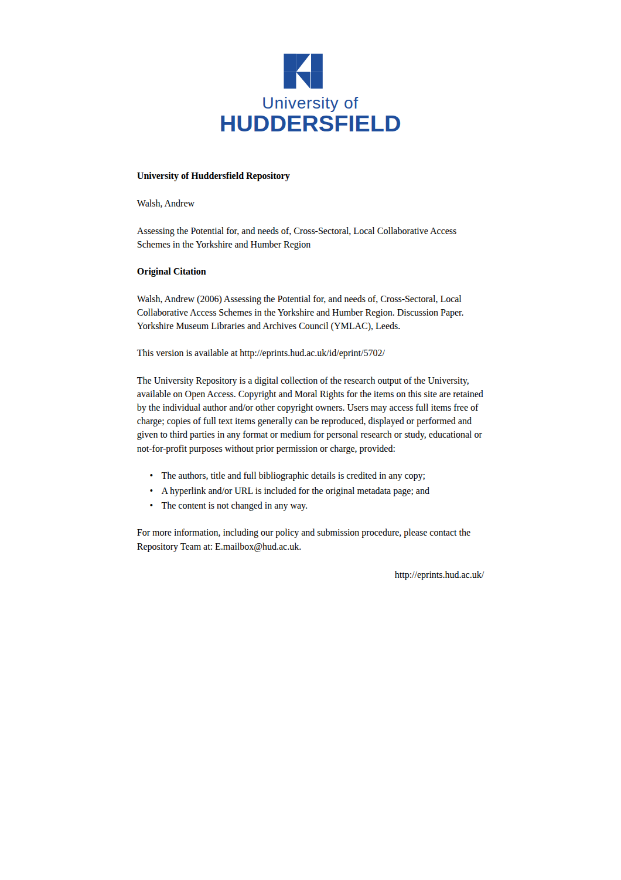University of HUDDERSFIELD
University of Huddersfield Repository
Walsh, Andrew
Assessing the Potential for, and needs of, Cross-Sectoral, Local Collaborative Access Schemes in the Yorkshire and Humber Region
Original Citation
Walsh, Andrew (2006) Assessing the Potential for, and needs of, Cross-Sectoral, Local Collaborative Access Schemes in the Yorkshire and Humber Region. Discussion Paper. Yorkshire Museum Libraries and Archives Council (YMLAC), Leeds.
This version is available at http://eprints.hud.ac.uk/id/eprint/5702/
The University Repository is a digital collection of the research output of the University, available on Open Access. Copyright and Moral Rights for the items on this site are retained by the individual author and/or other copyright owners. Users may access full items free of charge; copies of full text items generally can be reproduced, displayed or performed and given to third parties in any format or medium for personal research or study, educational or not-for-profit purposes without prior permission or charge, provided:
The authors, title and full bibliographic details is credited in any copy;
A hyperlink and/or URL is included for the original metadata page; and
The content is not changed in any way.
For more information, including our policy and submission procedure, please contact the Repository Team at: E.mailbox@hud.ac.uk.
http://eprints.hud.ac.uk/